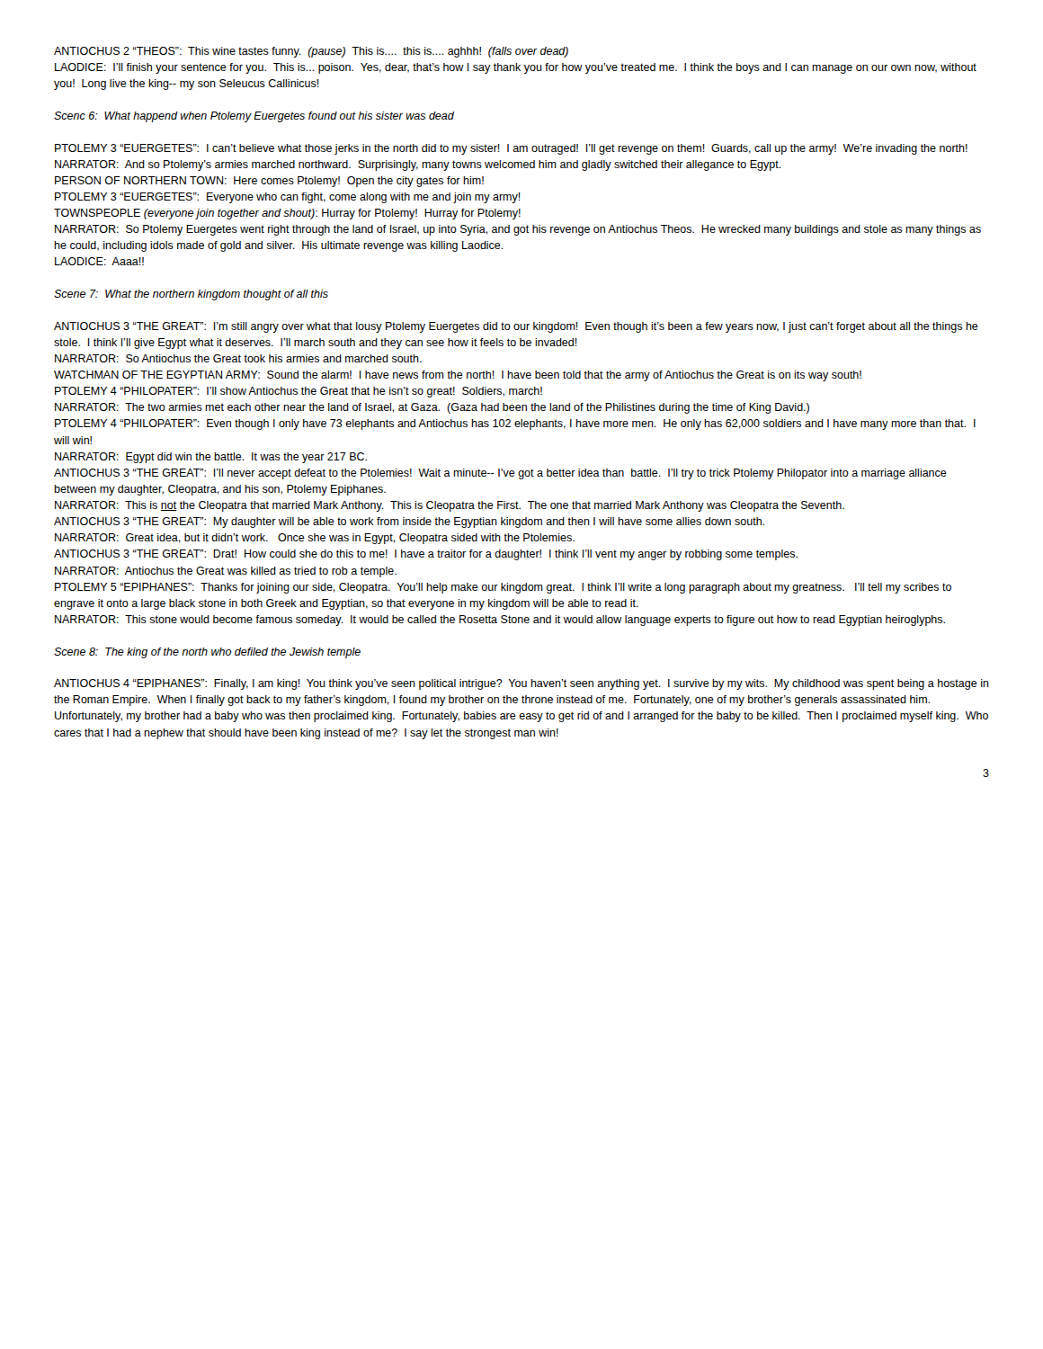ANTIOCHUS 2 “THEOS”: This wine tastes funny. (pause) This is.... this is.... aghhh! (falls over dead)
LAODICE: I’ll finish your sentence for you. This is... poison. Yes, dear, that’s how I say thank you for how you’ve treated me. I think the boys and I can manage on our own now, without you! Long live the king-- my son Seleucus Callinicus!
Scenc 6: What happend when Ptolemy Euergetes found out his sister was dead
PTOLEMY 3 “EUERGETES”: I can’t believe what those jerks in the north did to my sister! I am outraged! I’ll get revenge on them! Guards, call up the army! We’re invading the north!
NARRATOR: And so Ptolemy’s armies marched northward. Surprisingly, many towns welcomed him and gladly switched their allegance to Egypt.
PERSON OF NORTHERN TOWN: Here comes Ptolemy! Open the city gates for him!
PTOLEMY 3 “EUERGETES”: Everyone who can fight, come along with me and join my army!
TOWNSPEOPLE (everyone join together and shout): Hurray for Ptolemy! Hurray for Ptolemy!
NARRATOR: So Ptolemy Euergetes went right through the land of Israel, up into Syria, and got his revenge on Antiochus Theos. He wrecked many buildings and stole as many things as he could, including idols made of gold and silver. His ultimate revenge was killing Laodice.
LAODICE: Aaaa!!
Scene 7: What the northern kingdom thought of all this
ANTIOCHUS 3 “THE GREAT”: I’m still angry over what that lousy Ptolemy Euergetes did to our kingdom! Even though it’s been a few years now, I just can’t forget about all the things he stole. I think I’ll give Egypt what it deserves. I’ll march south and they can see how it feels to be invaded!
NARRATOR: So Antiochus the Great took his armies and marched south.
WATCHMAN OF THE EGYPTIAN ARMY: Sound the alarm! I have news from the north! I have been told that the army of Antiochus the Great is on its way south!
PTOLEMY 4 “PHILOPATER”: I’ll show Antiochus the Great that he isn’t so great! Soldiers, march!
NARRATOR: The two armies met each other near the land of Israel, at Gaza. (Gaza had been the land of the Philistines during the time of King David.)
PTOLEMY 4 “PHILOPATER”: Even though I only have 73 elephants and Antiochus has 102 elephants, I have more men. He only has 62,000 soldiers and I have many more than that. I will win!
NARRATOR: Egypt did win the battle. It was the year 217 BC.
ANTIOCHUS 3 “THE GREAT”: I’ll never accept defeat to the Ptolemies! Wait a minute-- I’ve got a better idea than battle. I’ll try to trick Ptolemy Philopator into a marriage alliance between my daughter, Cleopatra, and his son, Ptolemy Epiphanes.
NARRATOR: This is not the Cleopatra that married Mark Anthony. This is Cleopatra the First. The one that married Mark Anthony was Cleopatra the Seventh.
ANTIOCHUS 3 “THE GREAT”: My daughter will be able to work from inside the Egyptian kingdom and then I will have some allies down south.
NARRATOR: Great idea, but it didn’t work. Once she was in Egypt, Cleopatra sided with the Ptolemies.
ANTIOCHUS 3 “THE GREAT”: Drat! How could she do this to me! I have a traitor for a daughter! I think I’ll vent my anger by robbing some temples.
NARRATOR: Antiochus the Great was killed as tried to rob a temple.
PTOLEMY 5 “EPIPHANES”: Thanks for joining our side, Cleopatra. You’ll help make our kingdom great. I think I’ll write a long paragraph about my greatness. I’ll tell my scribes to engrave it onto a large black stone in both Greek and Egyptian, so that everyone in my kingdom will be able to read it.
NARRATOR: This stone would become famous someday. It would be called the Rosetta Stone and it would allow language experts to figure out how to read Egyptian heiroglyphs.
Scene 8: The king of the north who defiled the Jewish temple
ANTIOCHUS 4 “EPIPHANES”: Finally, I am king! You think you’ve seen political intrigue? You haven’t seen anything yet. I survive by my wits. My childhood was spent being a hostage in the Roman Empire. When I finally got back to my father’s kingdom, I found my brother on the throne instead of me. Fortunately, one of my brother’s generals assassinated him. Unfortunately, my brother had a baby who was then proclaimed king. Fortunately, babies are easy to get rid of and I arranged for the baby to be killed. Then I proclaimed myself king. Who cares that I had a nephew that should have been king instead of me? I say let the strongest man win!
3